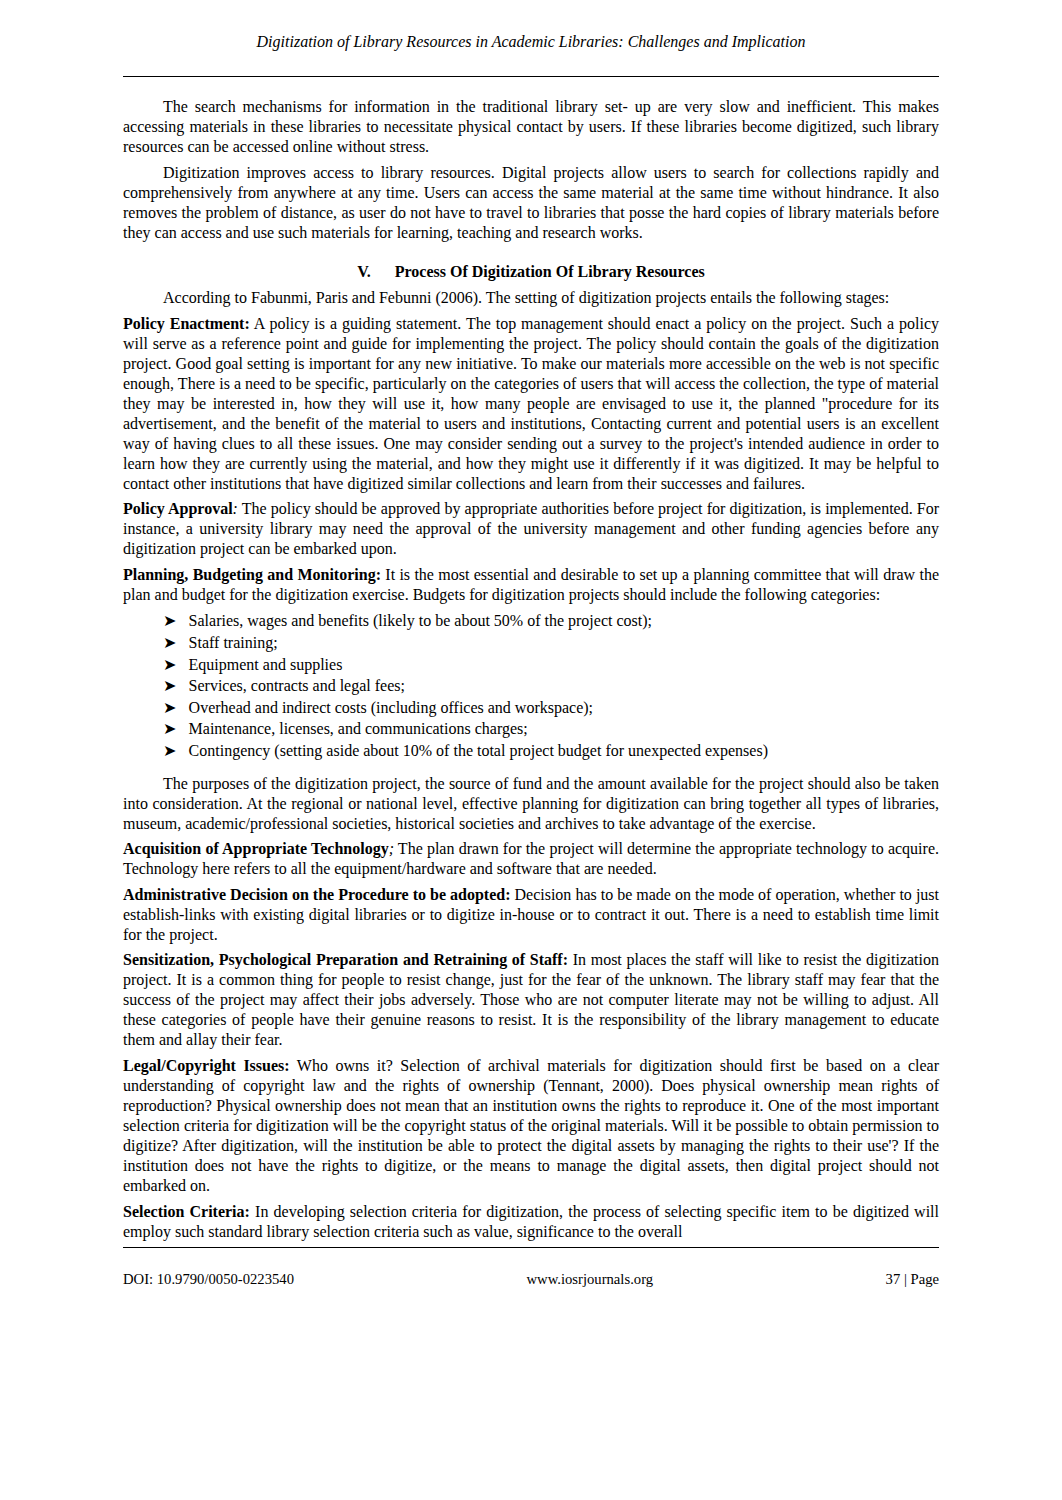Digitization of Library Resources in Academic Libraries: Challenges and Implication
The search mechanisms for information in the traditional library set- up are very slow and inefficient. This makes accessing materials in these libraries to necessitate physical contact by users. If these libraries become digitized, such library resources can be accessed online without stress.
Digitization improves access to library resources. Digital projects allow users to search for collections rapidly and comprehensively from anywhere at any time. Users can access the same material at the same time without hindrance. It also removes the problem of distance, as user do not have to travel to libraries that posse the hard copies of library materials before they can access and use such materials for learning, teaching and research works.
V. Process Of Digitization Of Library Resources
According to Fabunmi, Paris and Febunni (2006). The setting of digitization projects entails the following stages:
Policy Enactment: A policy is a guiding statement. The top management should enact a policy on the project. Such a policy will serve as a reference point and guide for implementing the project. The policy should contain the goals of the digitization project. Good goal setting is important for any new initiative. To make our materials more accessible on the web is not specific enough, There is a need to be specific, particularly on the categories of users that will access the collection, the type of material they may be interested in, how they will use it, how many people are envisaged to use it, the planned "procedure for its advertisement, and the benefit of the material to users and institutions, Contacting current and potential users is an excellent way of having clues to all these issues. One may consider sending out a survey to the project's intended audience in order to learn how they are currently using the material, and how they might use it differently if it was digitized. It may be helpful to contact other institutions that have digitized similar collections and learn from their successes and failures.
Policy Approval: The policy should be approved by appropriate authorities before project for digitization, is implemented. For instance, a university library may need the approval of the university management and other funding agencies before any digitization project can be embarked upon.
Planning, Budgeting and Monitoring: It is the most essential and desirable to set up a planning committee that will draw the plan and budget for the digitization exercise. Budgets for digitization projects should include the following categories:
Salaries, wages and benefits (likely to be about 50% of the project cost);
Staff training;
Equipment and supplies
Services, contracts and legal fees;
Overhead and indirect costs (including offices and workspace);
Maintenance, licenses, and communications charges;
Contingency (setting aside about 10% of the total project budget for unexpected expenses)
The purposes of the digitization project, the source of fund and the amount available for the project should also be taken into consideration. At the regional or national level, effective planning for digitization can bring together all types of libraries, museum, academic/professional societies, historical societies and archives to take advantage of the exercise.
Acquisition of Appropriate Technology; The plan drawn for the project will determine the appropriate technology to acquire. Technology here refers to all the equipment/hardware and software that are needed.
Administrative Decision on the Procedure to be adopted: Decision has to be made on the mode of operation, whether to just establish-links with existing digital libraries or to digitize in-house or to contract it out. There is a need to establish time limit for the project.
Sensitization, Psychological Preparation and Retraining of Staff: In most places the staff will like to resist the digitization project. It is a common thing for people to resist change, just for the fear of the unknown. The library staff may fear that the success of the project may affect their jobs adversely. Those who are not computer literate may not be willing to adjust. All these categories of people have their genuine reasons to resist. It is the responsibility of the library management to educate them and allay their fear.
Legal/Copyright Issues: Who owns it? Selection of archival materials for digitization should first be based on a clear understanding of copyright law and the rights of ownership (Tennant, 2000). Does physical ownership mean rights of reproduction? Physical ownership does not mean that an institution owns the rights to reproduce it. One of the most important selection criteria for digitization will be the copyright status of the original materials. Will it be possible to obtain permission to digitize? After digitization, will the institution be able to protect the digital assets by managing the rights to their use'? If the institution does not have the rights to digitize, or the means to manage the digital assets, then digital project should not embarked on.
Selection Criteria: In developing selection criteria for digitization, the process of selecting specific item to be digitized will employ such standard library selection criteria such as value, significance to the overall
DOI: 10.9790/0050-0223540 www.iosrjournals.org 37 | Page